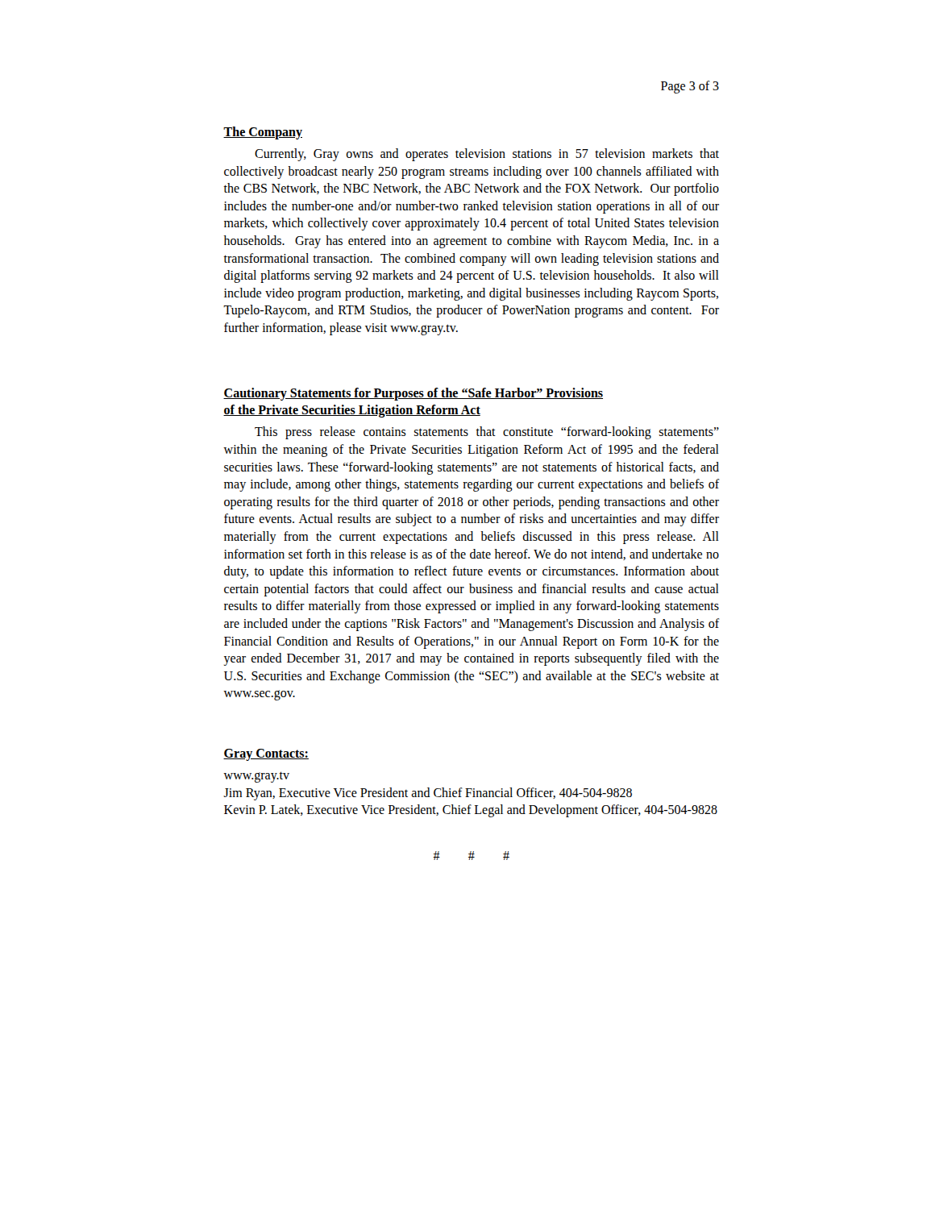Page 3 of 3
The Company
Currently, Gray owns and operates television stations in 57 television markets that collectively broadcast nearly 250 program streams including over 100 channels affiliated with the CBS Network, the NBC Network, the ABC Network and the FOX Network. Our portfolio includes the number-one and/or number-two ranked television station operations in all of our markets, which collectively cover approximately 10.4 percent of total United States television households. Gray has entered into an agreement to combine with Raycom Media, Inc. in a transformational transaction. The combined company will own leading television stations and digital platforms serving 92 markets and 24 percent of U.S. television households. It also will include video program production, marketing, and digital businesses including Raycom Sports, Tupelo-Raycom, and RTM Studios, the producer of PowerNation programs and content. For further information, please visit www.gray.tv.
Cautionary Statements for Purposes of the “Safe Harbor” Provisions
of the Private Securities Litigation Reform Act
This press release contains statements that constitute “forward-looking statements” within the meaning of the Private Securities Litigation Reform Act of 1995 and the federal securities laws. These “forward-looking statements” are not statements of historical facts, and may include, among other things, statements regarding our current expectations and beliefs of operating results for the third quarter of 2018 or other periods, pending transactions and other future events. Actual results are subject to a number of risks and uncertainties and may differ materially from the current expectations and beliefs discussed in this press release. All information set forth in this release is as of the date hereof. We do not intend, and undertake no duty, to update this information to reflect future events or circumstances. Information about certain potential factors that could affect our business and financial results and cause actual results to differ materially from those expressed or implied in any forward-looking statements are included under the captions "Risk Factors" and "Management's Discussion and Analysis of Financial Condition and Results of Operations," in our Annual Report on Form 10-K for the year ended December 31, 2017 and may be contained in reports subsequently filed with the U.S. Securities and Exchange Commission (the “SEC”) and available at the SEC's website at www.sec.gov.
Gray Contacts:
www.gray.tv
Jim Ryan, Executive Vice President and Chief Financial Officer, 404-504-9828
Kevin P. Latek, Executive Vice President, Chief Legal and Development Officer, 404-504-9828
###